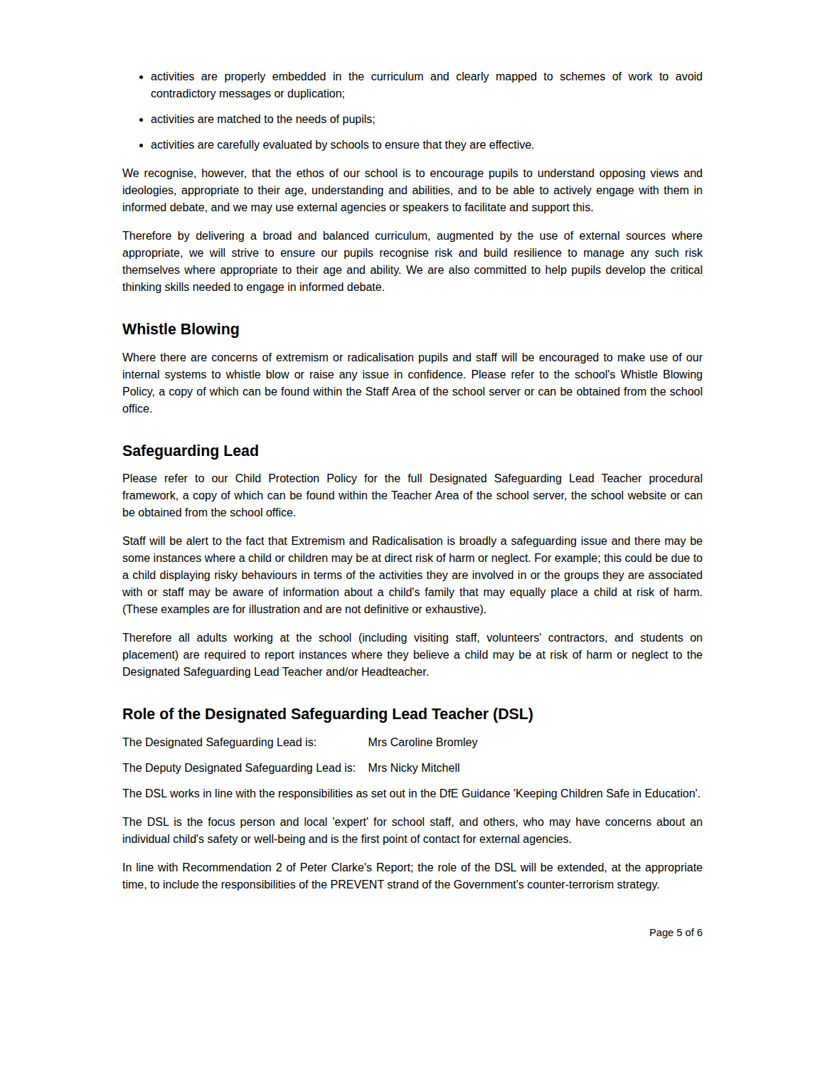activities are properly embedded in the curriculum and clearly mapped to schemes of work to avoid contradictory messages or duplication;
activities are matched to the needs of pupils;
activities are carefully evaluated by schools to ensure that they are effective.
We recognise, however, that the ethos of our school is to encourage pupils to understand opposing views and ideologies, appropriate to their age, understanding and abilities, and to be able to actively engage with them in informed debate, and we may use external agencies or speakers to facilitate and support this.
Therefore by delivering a broad and balanced curriculum, augmented by the use of external sources where appropriate, we will strive to ensure our pupils recognise risk and build resilience to manage any such risk themselves where appropriate to their age and ability. We are also committed to help pupils develop the critical thinking skills needed to engage in informed debate.
Whistle Blowing
Where there are concerns of extremism or radicalisation pupils and staff will be encouraged to make use of our internal systems to whistle blow or raise any issue in confidence. Please refer to the school's Whistle Blowing Policy, a copy of which can be found within the Staff Area of the school server or can be obtained from the school office.
Safeguarding Lead
Please refer to our Child Protection Policy for the full Designated Safeguarding Lead Teacher procedural framework, a copy of which can be found within the Teacher Area of the school server, the school website or can be obtained from the school office.
Staff will be alert to the fact that Extremism and Radicalisation is broadly a safeguarding issue and there may be some instances where a child or children may be at direct risk of harm or neglect. For example; this could be due to a child displaying risky behaviours in terms of the activities they are involved in or the groups they are associated with or staff may be aware of information about a child's family that may equally place a child at risk of harm. (These examples are for illustration and are not definitive or exhaustive).
Therefore all adults working at the school (including visiting staff, volunteers' contractors, and students on placement) are required to report instances where they believe a child may be at risk of harm or neglect to the Designated Safeguarding Lead Teacher and/or Headteacher.
Role of the Designated Safeguarding Lead Teacher (DSL)
The Designated Safeguarding Lead is: Mrs Caroline Bromley
The Deputy Designated Safeguarding Lead is: Mrs Nicky Mitchell
The DSL works in line with the responsibilities as set out in the DfE Guidance 'Keeping Children Safe in Education'.
The DSL is the focus person and local 'expert' for school staff, and others, who may have concerns about an individual child's safety or well-being and is the first point of contact for external agencies.
In line with Recommendation 2 of Peter Clarke's Report; the role of the DSL will be extended, at the appropriate time, to include the responsibilities of the PREVENT strand of the Government's counter-terrorism strategy.
Page 5 of 6